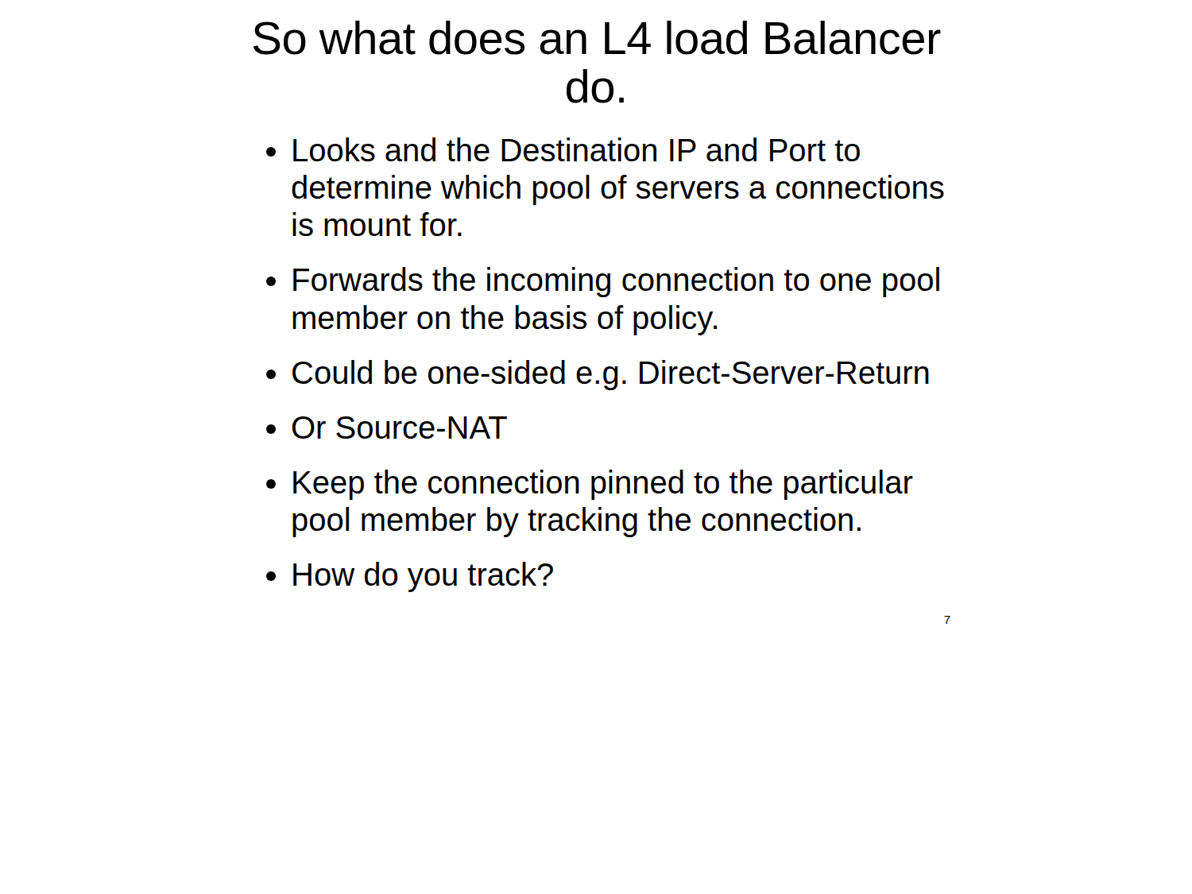So what does an L4 load Balancer do.
Looks and the Destination IP and Port to determine which pool of servers a connections is mount for.
Forwards the incoming connection to one pool member on the basis of policy.
Could be one-sided e.g. Direct-Server-Return
Or Source-NAT
Keep the connection pinned to the particular pool member by tracking the connection.
How do you track?
7